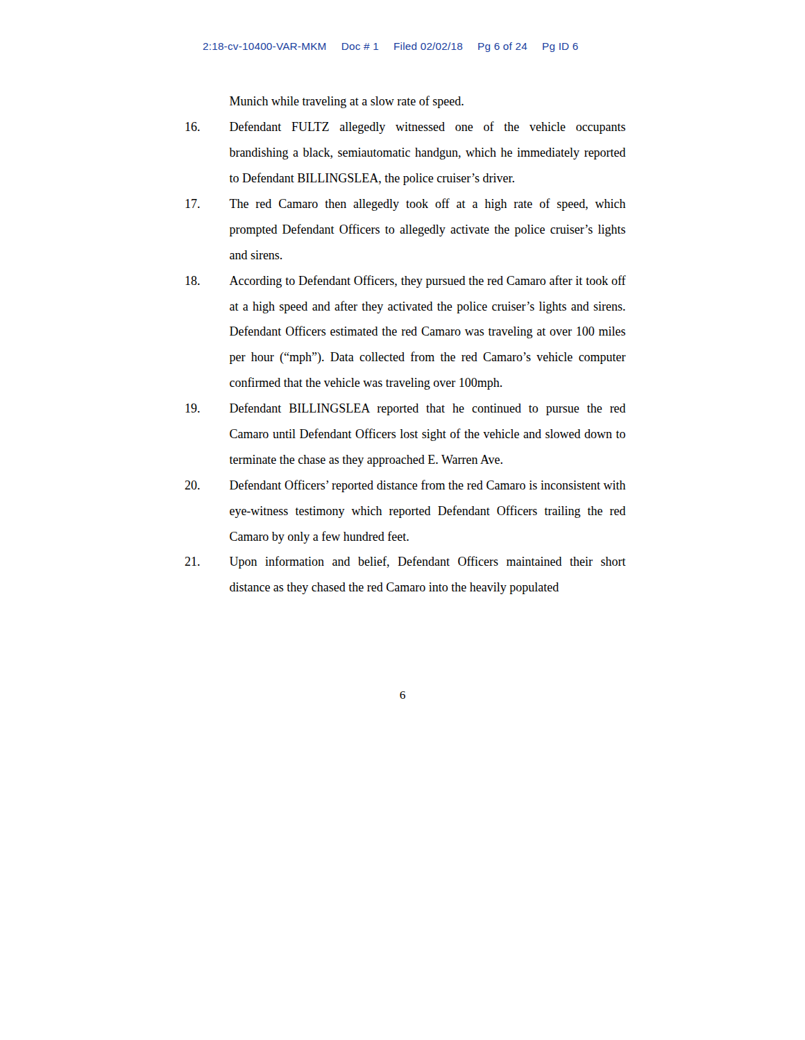2:18-cv-10400-VAR-MKM Doc # 1 Filed 02/02/18 Pg 6 of 24 Pg ID 6
Munich while traveling at a slow rate of speed.
16. Defendant FULTZ allegedly witnessed one of the vehicle occupants brandishing a black, semiautomatic handgun, which he immediately reported to Defendant BILLINGSLEA, the police cruiser’s driver.
17. The red Camaro then allegedly took off at a high rate of speed, which prompted Defendant Officers to allegedly activate the police cruiser’s lights and sirens.
18. According to Defendant Officers, they pursued the red Camaro after it took off at a high speed and after they activated the police cruiser’s lights and sirens. Defendant Officers estimated the red Camaro was traveling at over 100 miles per hour (“mph”). Data collected from the red Camaro’s vehicle computer confirmed that the vehicle was traveling over 100mph.
19. Defendant BILLINGSLEA reported that he continued to pursue the red Camaro until Defendant Officers lost sight of the vehicle and slowed down to terminate the chase as they approached E. Warren Ave.
20. Defendant Officers’ reported distance from the red Camaro is inconsistent with eye-witness testimony which reported Defendant Officers trailing the red Camaro by only a few hundred feet.
21. Upon information and belief, Defendant Officers maintained their short distance as they chased the red Camaro into the heavily populated
6